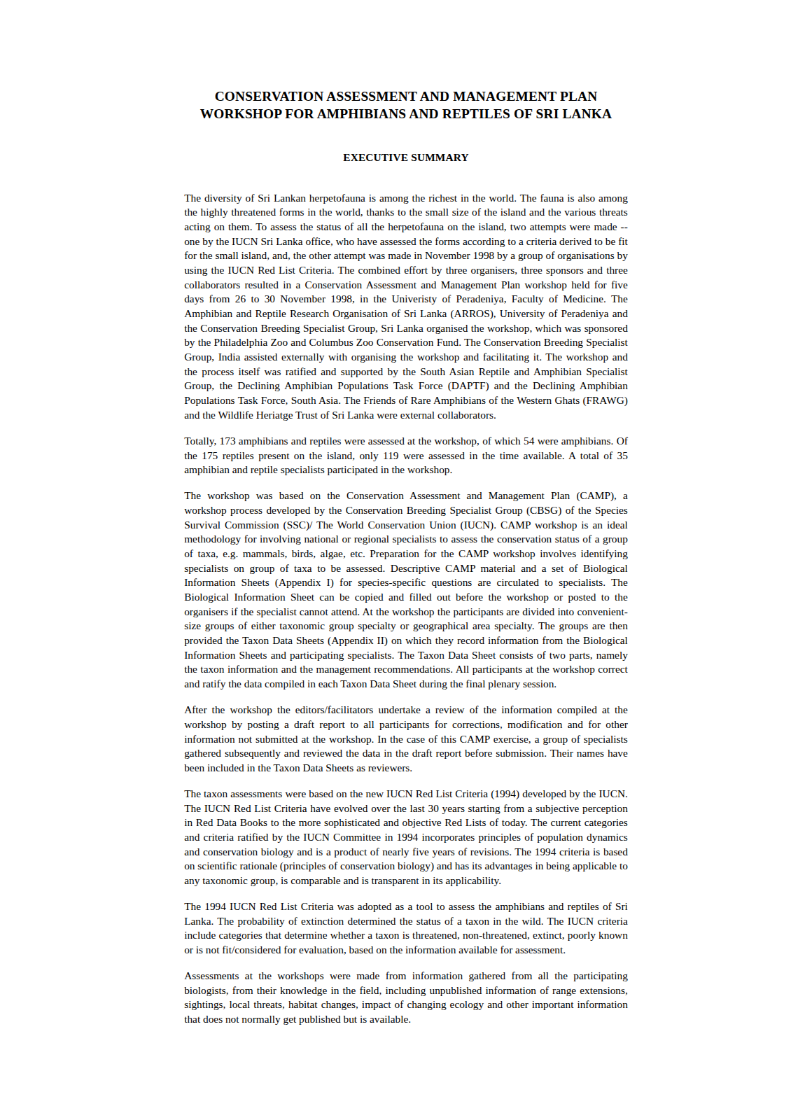CONSERVATION ASSESSMENT AND MANAGEMENT PLAN
WORKSHOP FOR AMPHIBIANS AND REPTILES OF SRI LANKA
EXECUTIVE SUMMARY
The diversity of Sri Lankan herpetofauna is among the richest in the world. The fauna is also among the highly threatened forms in the world, thanks to the small size of the island and the various threats acting on them. To assess the status of all the herpetofauna on the island, two attempts were made -- one by the IUCN Sri Lanka office, who have assessed the forms according to a criteria derived to be fit for the small island, and, the other attempt was made in November 1998 by a group of organisations by using the IUCN Red List Criteria. The combined effort by three organisers, three sponsors and three collaborators resulted in a Conservation Assessment and Management Plan workshop held for five days from 26 to 30 November 1998, in the Univeristy of Peradeniya, Faculty of Medicine. The Amphibian and Reptile Research Organisation of Sri Lanka (ARROS), University of Peradeniya and the Conservation Breeding Specialist Group, Sri Lanka organised the workshop, which was sponsored by the Philadelphia Zoo and Columbus Zoo Conservation Fund. The Conservation Breeding Specialist Group, India assisted externally with organising the workshop and facilitating it. The workshop and the process itself was ratified and supported by the South Asian Reptile and Amphibian Specialist Group, the Declining Amphibian Populations Task Force (DAPTF) and the Declining Amphibian Populations Task Force, South Asia. The Friends of Rare Amphibians of the Western Ghats (FRAWG) and the Wildlife Heriatge Trust of Sri Lanka were external collaborators.
Totally, 173 amphibians and reptiles were assessed at the workshop, of which 54 were amphibians. Of the 175 reptiles present on the island, only 119 were assessed in the time available. A total of 35 amphibian and reptile specialists participated in the workshop.
The workshop was based on the Conservation Assessment and Management Plan (CAMP), a workshop process developed by the Conservation Breeding Specialist Group (CBSG) of the Species Survival Commission (SSC)/ The World Conservation Union (IUCN). CAMP workshop is an ideal methodology for involving national or regional specialists to assess the conservation status of a group of taxa, e.g. mammals, birds, algae, etc. Preparation for the CAMP workshop involves identifying specialists on group of taxa to be assessed. Descriptive CAMP material and a set of Biological Information Sheets (Appendix I) for species-specific questions are circulated to specialists. The Biological Information Sheet can be copied and filled out before the workshop or posted to the organisers if the specialist cannot attend. At the workshop the participants are divided into convenient-size groups of either taxonomic group specialty or geographical area specialty. The groups are then provided the Taxon Data Sheets (Appendix II) on which they record information from the Biological Information Sheets and participating specialists. The Taxon Data Sheet consists of two parts, namely the taxon information and the management recommendations. All participants at the workshop correct and ratify the data compiled in each Taxon Data Sheet during the final plenary session.
After the workshop the editors/facilitators undertake a review of the information compiled at the workshop by posting a draft report to all participants for corrections, modification and for other information not submitted at the workshop. In the case of this CAMP exercise, a group of specialists gathered subsequently and reviewed the data in the draft report before submission. Their names have been included in the Taxon Data Sheets as reviewers.
The taxon assessments were based on the new IUCN Red List Criteria (1994) developed by the IUCN. The IUCN Red List Criteria have evolved over the last 30 years starting from a subjective perception in Red Data Books to the more sophisticated and objective Red Lists of today. The current categories and criteria ratified by the IUCN Committee in 1994 incorporates principles of population dynamics and conservation biology and is a product of nearly five years of revisions. The 1994 criteria is based on scientific rationale (principles of conservation biology) and has its advantages in being applicable to any taxonomic group, is comparable and is transparent in its applicability.
The 1994 IUCN Red List Criteria was adopted as a tool to assess the amphibians and reptiles of Sri Lanka. The probability of extinction determined the status of a taxon in the wild. The IUCN criteria include categories that determine whether a taxon is threatened, non-threatened, extinct, poorly known or is not fit/considered for evaluation, based on the information available for assessment.
Assessments at the workshops were made from information gathered from all the participating biologists, from their knowledge in the field, including unpublished information of range extensions, sightings, local threats, habitat changes, impact of changing ecology and other important information that does not normally get published but is available.